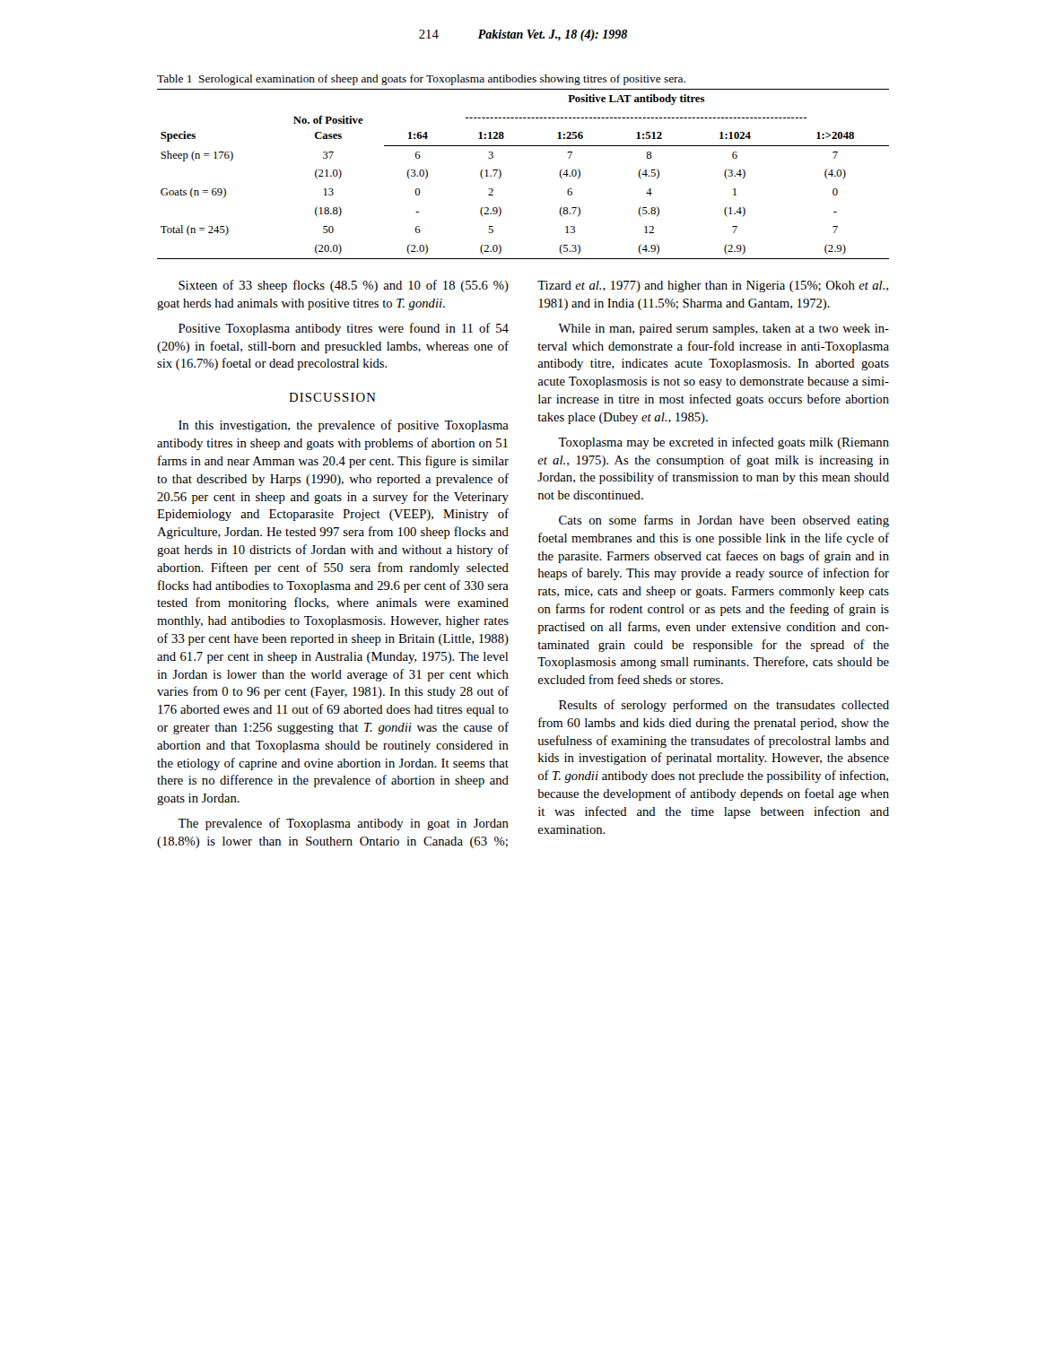214 Pakistan Vet. J., 18 (4): 1998
Table 1 Serological examination of sheep and goats for Toxoplasma antibodies showing titres of positive sera.
| Species | No. of Positive Cases | Positive LAT antibody titres |
| --- | --- | --- |
| ----------------------------------------------------------------------------------- |
| 1:64 | 1:128 | 1:256 | 1:512 | 1:1024 | 1:>2048 |
| Sheep (n = 176) | 37 | 6 | 3 | 7 | 8 | 6 | 7 |
| | (21.0) | (3.0) | (1.7) | (4.0) | (4.5) | (3.4) | (4.0) |
| Goats (n = 69) | 13 | 0 | 2 | 6 | 4 | 1 | 0 |
| | (18.8) | - | (2.9) | (8.7) | (5.8) | (1.4) | - |
| Total (n = 245) | 50 | 6 | 5 | 13 | 12 | 7 | 7 |
| | (20.0) | (2.0) | (2.0) | (5.3) | (4.9) | (2.9) | (2.9) |
Sixteen of 33 sheep flocks (48.5 %) and 10 of 18 (55.6 %) goat herds had animals with positive titres to T. gondii.
Positive Toxoplasma antibody titres were found in 11 of 54 (20%) in foetal, still-born and presuckled lambs, whereas one of six (16.7%) foetal or dead precolostral kids.
DISCUSSION
In this investigation, the prevalence of positive Toxoplasma antibody titres in sheep and goats with problems of abortion on 51 farms in and near Amman was 20.4 per cent. This figure is similar to that described by Harps (1990), who reported a prevalence of 20.56 per cent in sheep and goats in a survey for the Veterinary Epidemiology and Ectoparasite Project (VEEP), Ministry of Agriculture, Jordan. He tested 997 sera from 100 sheep flocks and goat herds in 10 districts of Jordan with and without a history of abortion. Fifteen per cent of 550 sera from randomly selected flocks had antibodies to Toxoplasma and 29.6 per cent of 330 sera tested from monitoring flocks, where animals were examined monthly, had antibodies to Toxoplasmosis. However, higher rates of 33 per cent have been reported in sheep in Britain (Little, 1988) and 61.7 per cent in sheep in Australia (Munday, 1975). The level in Jordan is lower than the world average of 31 per cent which varies from 0 to 96 per cent (Fayer, 1981). In this study 28 out of 176 aborted ewes and 11 out of 69 aborted does had titres equal to or greater than 1:256 suggesting that T. gondii was the cause of abortion and that Toxoplasma should be routinely considered in the etiology of caprine and ovine abortion in Jordan. It seems that there is no difference in the prevalence of abortion in sheep and goats in Jordan.
The prevalence of Toxoplasma antibody in goat in Jordan (18.8%) is lower than in Southern Ontario in Canada (63 %; Tizard et al., 1977) and higher than in Nigeria (15%; Okoh et al., 1981) and in India (11.5%; Sharma and Gantam, 1972).
While in man, paired serum samples, taken at a two week interval which demonstrate a four-fold increase in anti-Toxoplasma antibody titre, indicates acute Toxoplasmosis. In aborted goats acute Toxoplasmosis is not so easy to demonstrate because a similar increase in titre in most infected goats occurs before abortion takes place (Dubey et al., 1985).
Toxoplasma may be excreted in infected goats milk (Riemann et al., 1975). As the consumption of goat milk is increasing in Jordan, the possibility of transmission to man by this mean should not be discontinued.
Cats on some farms in Jordan have been observed eating foetal membranes and this is one possible link in the life cycle of the parasite. Farmers observed cat faeces on bags of grain and in heaps of barely. This may provide a ready source of infection for rats, mice, cats and sheep or goats. Farmers commonly keep cats on farms for rodent control or as pets and the feeding of grain is practised on all farms, even under extensive condition and contaminated grain could be responsible for the spread of the Toxoplasmosis among small ruminants. Therefore, cats should be excluded from feed sheds or stores.
Results of serology performed on the transudates collected from 60 lambs and kids died during the prenatal period, show the usefulness of examining the transudates of precolostral lambs and kids in investigation of perinatal mortality. However, the absence of T. gondii antibody does not preclude the possibility of infection, because the development of antibody depends on foetal age when it was infected and the time lapse between infection and examination.